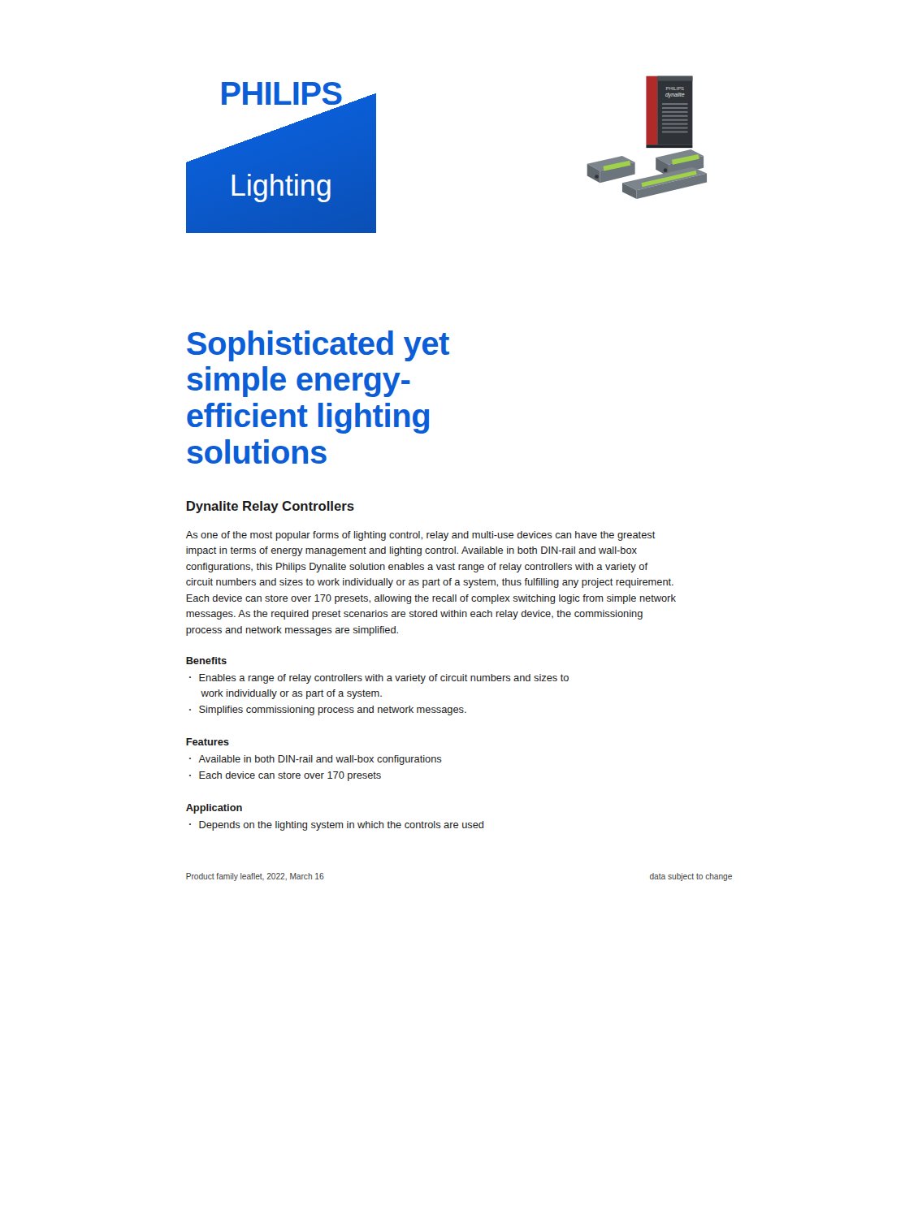PHILIPS
Lighting
PHILIPS dynalite
Sophisticated yet simple energy-efficient lighting solutions
Dynalite Relay Controllers
As one of the most popular forms of lighting control, relay and multi-use devices can have the greatest impact in terms of energy management and lighting control. Available in both DIN-rail and wall-box configurations, this Philips Dynalite solution enables a vast range of relay controllers with a variety of circuit numbers and sizes to work individually or as part of a system, thus fulfilling any project requirement. Each device can store over 170 presets, allowing the recall of complex switching logic from simple network messages. As the required preset scenarios are stored within each relay device, the commissioning process and network messages are simplified.
Benefits
Enables a range of relay controllers with a variety of circuit numbers and sizes towork individually or as part of a system.
Simplifies commissioning process and network messages.
Features
Available in both DIN-rail and wall-box configurations
Each device can store over 170 presets
Application
Depends on the lighting system in which the controls are used
Product family leaflet, 2022, March 16 data subject to change